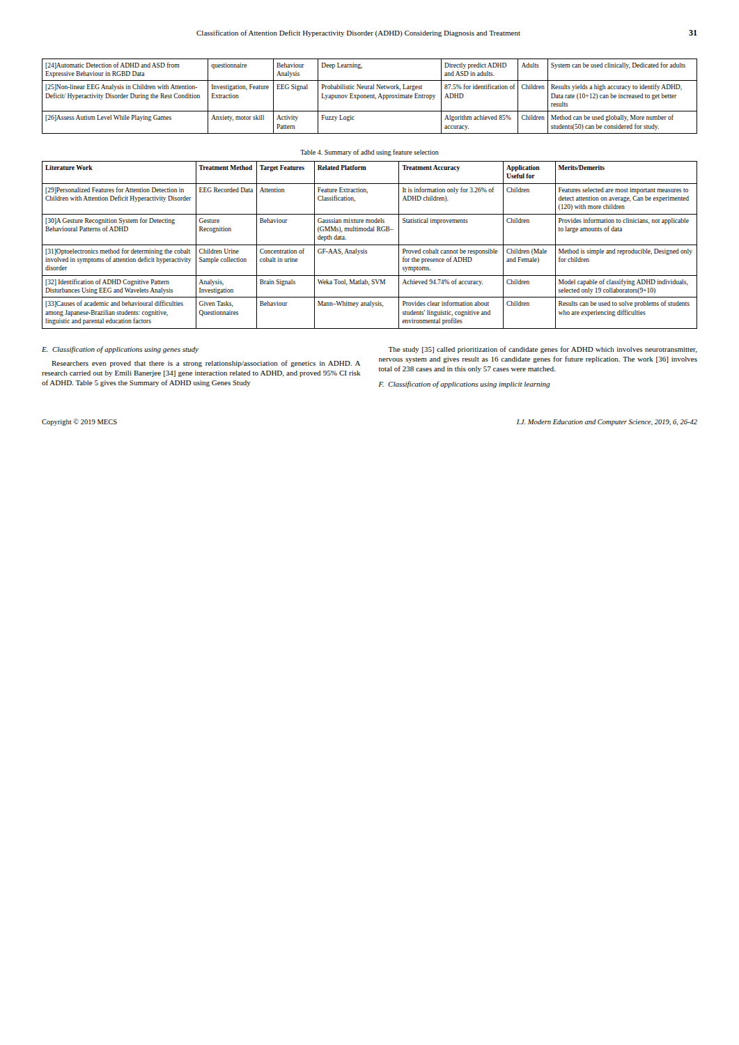Classification of Attention Deficit Hyperactivity Disorder (ADHD) Considering Diagnosis and Treatment
31
| [24]Automatic Detection of ADHD and ASD from Expressive Behaviour in RGBD Data | questionnaire | Behaviour Analysis | Deep Learning, | Directly predict ADHD and ASD in adults. | Adults | System can be used clinically, Dedicated for adults |
| [25]Non-linear EEG Analysis in Children with Attention-Deficit/ Hyperactivity Disorder During the Rest Condition | Investigation, Feature Extraction | EEG Signal | Probabilistic Neural Network, Largest Lyapunov Exponent, Approximate Entropy | 87.5% for identification of ADHD | Children | Results yields a high accuracy to identify ADHD, Data rate (10+12) can be increased to get better results |
| [26]Assess Autism Level While Playing Games | Anxiety, motor skill | Activity Pattern | Fuzzy Logic | Algorithm achieved 85% accuracy. | Children | Method can be used globally, More number of students(50) can be considered for study. |
Table 4. Summary of adhd using feature selection
| Literature Work | Treatment Method | Target Features | Related Platform | Treatment Accuracy | Application Useful for | Merits/Demerits |
| --- | --- | --- | --- | --- | --- | --- |
| [29]Personalized Features for Attention Detection in Children with Attention Deficit Hyperactivity Disorder | EEG Recorded Data | Attention | Feature Extraction, Classification, | It is information only for 3.26% of ADHD children). | Children | Features selected are most important measures to detect attention on average, Can be experimented (120) with more children |
| [30]A Gesture Recognition System for Detecting Behavioural Patterns of ADHD | Gesture Recognition | Behaviour | Gaussian mixture models (GMMs), multimodal RGB–depth data. | Statistical improvements | Children | Provides information to clinicians, not applicable to large amounts of data |
| [31]Optoelectronics method for determining the cobalt involved in symptoms of attention deficit hyperactivity disorder | Children Urine Sample collection | Concentration of cobalt in urine | GF-AAS, Analysis | Proved cobalt cannot be responsible for the presence of ADHD symptoms. | Children (Male and Female) | Method is simple and reproducible, Designed only for children |
| [32] Identification of ADHD Cognitive Pattern Disturbances Using EEG and Wavelets Analysis | Analysis, Investigation | Brain Signals | Weka Tool, Matlab, SVM | Achieved 94.74% of accuracy. | Children | Model capable of classifying ADHD individuals, selected only 19 collaborators(9+10) |
| [33]Causes of academic and behavioural difficulties among Japanese-Brazilian students: cognitive, linguistic and parental education factors | Given Tasks, Questionnaires | Behaviour | Mann–Whitney analysis, | Provides clear information about students' linguistic, cognitive and environmental profiles | Children | Results can be used to solve problems of students who are experiencing difficulties |
E. Classification of applications using genes study
Researchers even proved that there is a strong relationship/association of genetics in ADHD. A research carried out by Emili Banerjee [34] gene interaction related to ADHD, and proved 95% CI risk of ADHD. Table 5 gives the Summary of ADHD using Genes Study
The study [35] called prioritization of candidate genes for ADHD which involves neurotransmitter, nervous system and gives result as 16 candidate genes for future replication. The work [36] involves total of 238 cases and in this only 57 cases were matched.
F. Classification of applications using implicit learning
Copyright © 2019 MECS
I.J. Modern Education and Computer Science, 2019, 6, 26-42